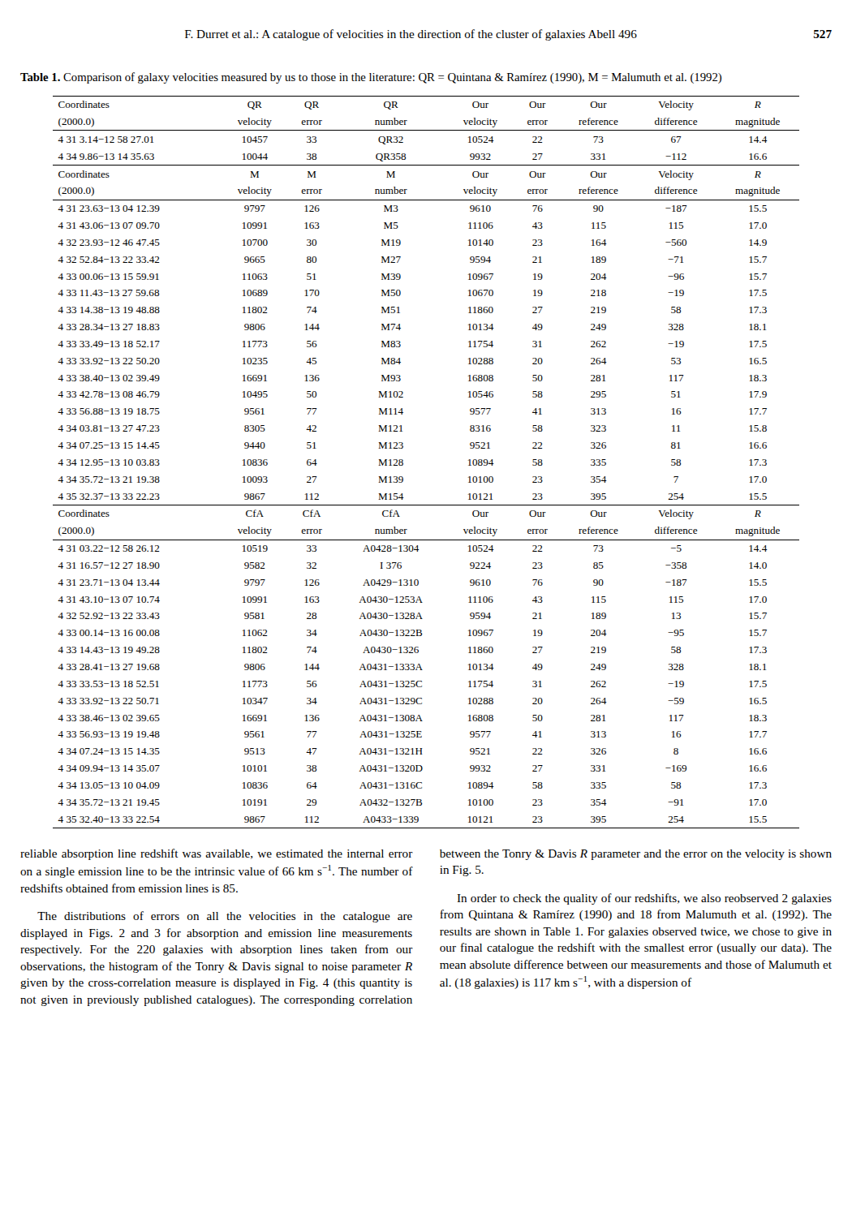F. Durret et al.: A catalogue of velocities in the direction of the cluster of galaxies Abell 496
527
Table 1. Comparison of galaxy velocities measured by us to those in the literature: QR = Quintana & Ramírez (1990), M = Malumuth et al. (1992)
| Coordinates | QR | QR | QR | Our | Our | Our | Velocity | R |
| (2000.0) | velocity | error | number | velocity | error | reference | difference | magnitude |
| 4 31 3.14−12 58 27.01 | 10457 | 33 | QR32 | 10524 | 22 | 73 | 67 | 14.4 |
| 4 34 9.86−13 14 35.63 | 10044 | 38 | QR358 | 9932 | 27 | 331 | −112 | 16.6 |
| Coordinates | M | M | M | Our | Our | Our | Velocity | R |
| (2000.0) | velocity | error | number | velocity | error | reference | difference | magnitude |
| 4 31 23.63−13 04 12.39 | 9797 | 126 | M3 | 9610 | 76 | 90 | −187 | 15.5 |
| 4 31 43.06−13 07 09.70 | 10991 | 163 | M5 | 11106 | 43 | 115 | 115 | 17.0 |
| 4 32 23.93−12 46 47.45 | 10700 | 30 | M19 | 10140 | 23 | 164 | −560 | 14.9 |
| 4 32 52.84−13 22 33.42 | 9665 | 80 | M27 | 9594 | 21 | 189 | −71 | 15.7 |
| 4 33 00.06−13 15 59.91 | 11063 | 51 | M39 | 10967 | 19 | 204 | −96 | 15.7 |
| 4 33 11.43−13 27 59.68 | 10689 | 170 | M50 | 10670 | 19 | 218 | −19 | 17.5 |
| 4 33 14.38−13 19 48.88 | 11802 | 74 | M51 | 11860 | 27 | 219 | 58 | 17.3 |
| 4 33 28.34−13 27 18.83 | 9806 | 144 | M74 | 10134 | 49 | 249 | 328 | 18.1 |
| 4 33 33.49−13 18 52.17 | 11773 | 56 | M83 | 11754 | 31 | 262 | −19 | 17.5 |
| 4 33 33.92−13 22 50.20 | 10235 | 45 | M84 | 10288 | 20 | 264 | 53 | 16.5 |
| 4 33 38.40−13 02 39.49 | 16691 | 136 | M93 | 16808 | 50 | 281 | 117 | 18.3 |
| 4 33 42.78−13 08 46.79 | 10495 | 50 | M102 | 10546 | 58 | 295 | 51 | 17.9 |
| 4 33 56.88−13 19 18.75 | 9561 | 77 | M114 | 9577 | 41 | 313 | 16 | 17.7 |
| 4 34 03.81−13 27 47.23 | 8305 | 42 | M121 | 8316 | 58 | 323 | 11 | 15.8 |
| 4 34 07.25−13 15 14.45 | 9440 | 51 | M123 | 9521 | 22 | 326 | 81 | 16.6 |
| 4 34 12.95−13 10 03.83 | 10836 | 64 | M128 | 10894 | 58 | 335 | 58 | 17.3 |
| 4 34 35.72−13 21 19.38 | 10093 | 27 | M139 | 10100 | 23 | 354 | 7 | 17.0 |
| 4 35 32.37−13 33 22.23 | 9867 | 112 | M154 | 10121 | 23 | 395 | 254 | 15.5 |
| Coordinates | CfA | CfA | CfA | Our | Our | Our | Velocity | R |
| (2000.0) | velocity | error | number | velocity | error | reference | difference | magnitude |
| 4 31 03.22−12 58 26.12 | 10519 | 33 | A0428−1304 | 10524 | 22 | 73 | −5 | 14.4 |
| 4 31 16.57−12 27 18.90 | 9582 | 32 | I 376 | 9224 | 23 | 85 | −358 | 14.0 |
| 4 31 23.71−13 04 13.44 | 9797 | 126 | A0429−1310 | 9610 | 76 | 90 | −187 | 15.5 |
| 4 31 43.10−13 07 10.74 | 10991 | 163 | A0430−1253A | 11106 | 43 | 115 | 115 | 17.0 |
| 4 32 52.92−13 22 33.43 | 9581 | 28 | A0430−1328A | 9594 | 21 | 189 | 13 | 15.7 |
| 4 33 00.14−13 16 00.08 | 11062 | 34 | A0430−1322B | 10967 | 19 | 204 | −95 | 15.7 |
| 4 33 14.43−13 19 49.28 | 11802 | 74 | A0430−1326 | 11860 | 27 | 219 | 58 | 17.3 |
| 4 33 28.41−13 27 19.68 | 9806 | 144 | A0431−1333A | 10134 | 49 | 249 | 328 | 18.1 |
| 4 33 33.53−13 18 52.51 | 11773 | 56 | A0431−1325C | 11754 | 31 | 262 | −19 | 17.5 |
| 4 33 33.92−13 22 50.71 | 10347 | 34 | A0431−1329C | 10288 | 20 | 264 | −59 | 16.5 |
| 4 33 38.46−13 02 39.65 | 16691 | 136 | A0431−1308A | 16808 | 50 | 281 | 117 | 18.3 |
| 4 33 56.93−13 19 19.48 | 9561 | 77 | A0431−1325E | 9577 | 41 | 313 | 16 | 17.7 |
| 4 34 07.24−13 15 14.35 | 9513 | 47 | A0431−1321H | 9521 | 22 | 326 | 8 | 16.6 |
| 4 34 09.94−13 14 35.07 | 10101 | 38 | A0431−1320D | 9932 | 27 | 331 | −169 | 16.6 |
| 4 34 13.05−13 10 04.09 | 10836 | 64 | A0431−1316C | 10894 | 58 | 335 | 58 | 17.3 |
| 4 34 35.72−13 21 19.45 | 10191 | 29 | A0432−1327B | 10100 | 23 | 354 | −91 | 17.0 |
| 4 35 32.40−13 33 22.54 | 9867 | 112 | A0433−1339 | 10121 | 23 | 395 | 254 | 15.5 |
reliable absorption line redshift was available, we estimated the internal error on a single emission line to be the intrinsic value of 66 km s−1. The number of redshifts obtained from emission lines is 85.
The distributions of errors on all the velocities in the catalogue are displayed in Figs. 2 and 3 for absorption and emission line measurements respectively. For the 220 galaxies with absorption lines taken from our observations, the histogram of the Tonry & Davis signal to noise parameter R given by the cross-correlation measure is displayed in Fig. 4 (this quantity is not given in previously published catalogues). The corresponding correlation between the Tonry & Davis R parameter and the error on the velocity is shown in Fig. 5.
In order to check the quality of our redshifts, we also reobserved 2 galaxies from Quintana & Ramírez (1990) and 18 from Malumuth et al. (1992). The results are shown in Table 1. For galaxies observed twice, we chose to give in our final catalogue the redshift with the smallest error (usually our data). The mean absolute difference between our measurements and those of Malumuth et al. (18 galaxies) is 117 km s−1, with a dispersion of